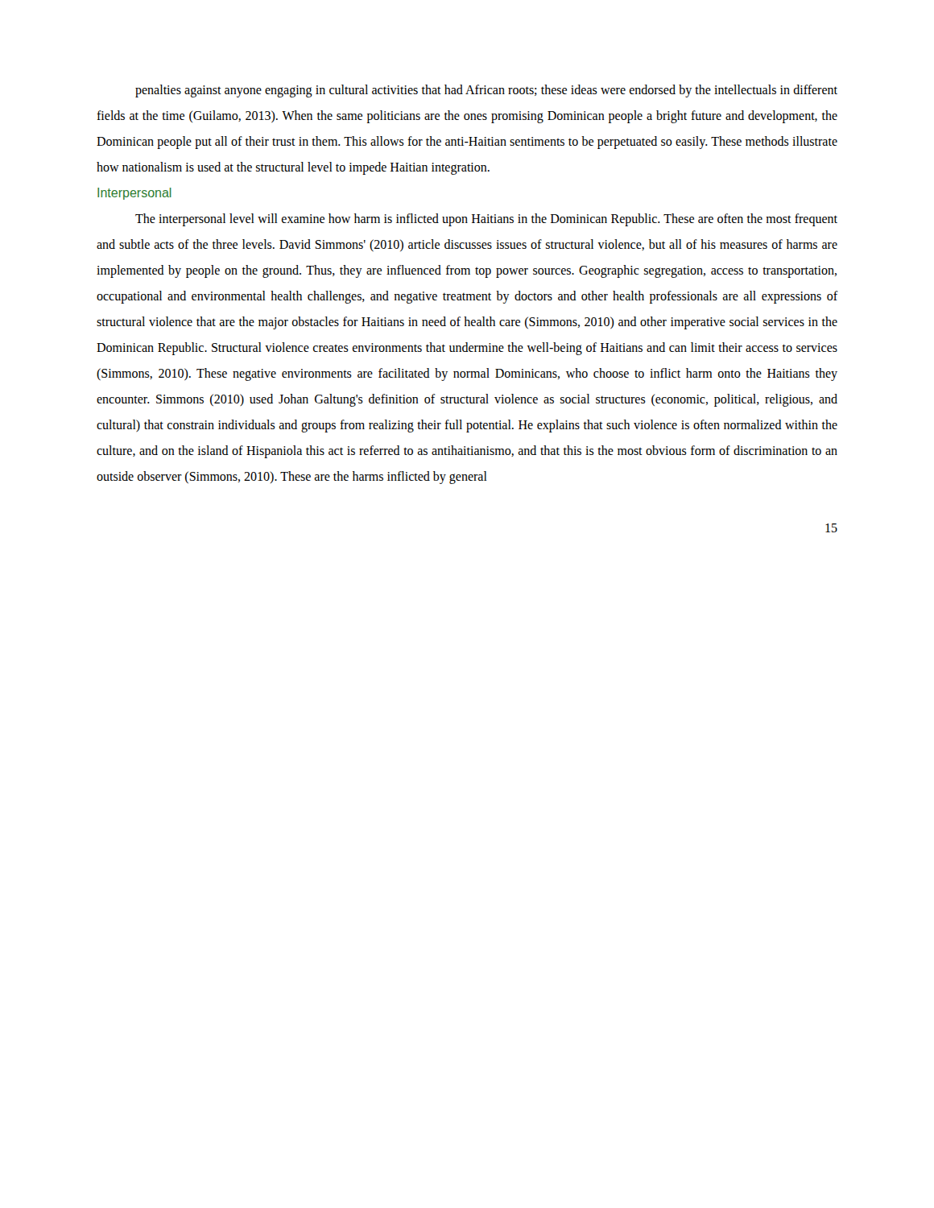penalties against anyone engaging in cultural activities that had African roots; these ideas were endorsed by the intellectuals in different fields at the time (Guilamo, 2013). When the same politicians are the ones promising Dominican people a bright future and development, the Dominican people put all of their trust in them. This allows for the anti-Haitian sentiments to be perpetuated so easily. These methods illustrate how nationalism is used at the structural level to impede Haitian integration.
Interpersonal
The interpersonal level will examine how harm is inflicted upon Haitians in the Dominican Republic. These are often the most frequent and subtle acts of the three levels. David Simmons' (2010) article discusses issues of structural violence, but all of his measures of harms are implemented by people on the ground. Thus, they are influenced from top power sources. Geographic segregation, access to transportation, occupational and environmental health challenges, and negative treatment by doctors and other health professionals are all expressions of structural violence that are the major obstacles for Haitians in need of health care (Simmons, 2010) and other imperative social services in the Dominican Republic. Structural violence creates environments that undermine the well-being of Haitians and can limit their access to services (Simmons, 2010). These negative environments are facilitated by normal Dominicans, who choose to inflict harm onto the Haitians they encounter. Simmons (2010) used Johan Galtung's definition of structural violence as social structures (economic, political, religious, and cultural) that constrain individuals and groups from realizing their full potential. He explains that such violence is often normalized within the culture, and on the island of Hispaniola this act is referred to as antihaitianismo, and that this is the most obvious form of discrimination to an outside observer (Simmons, 2010). These are the harms inflicted by general
15